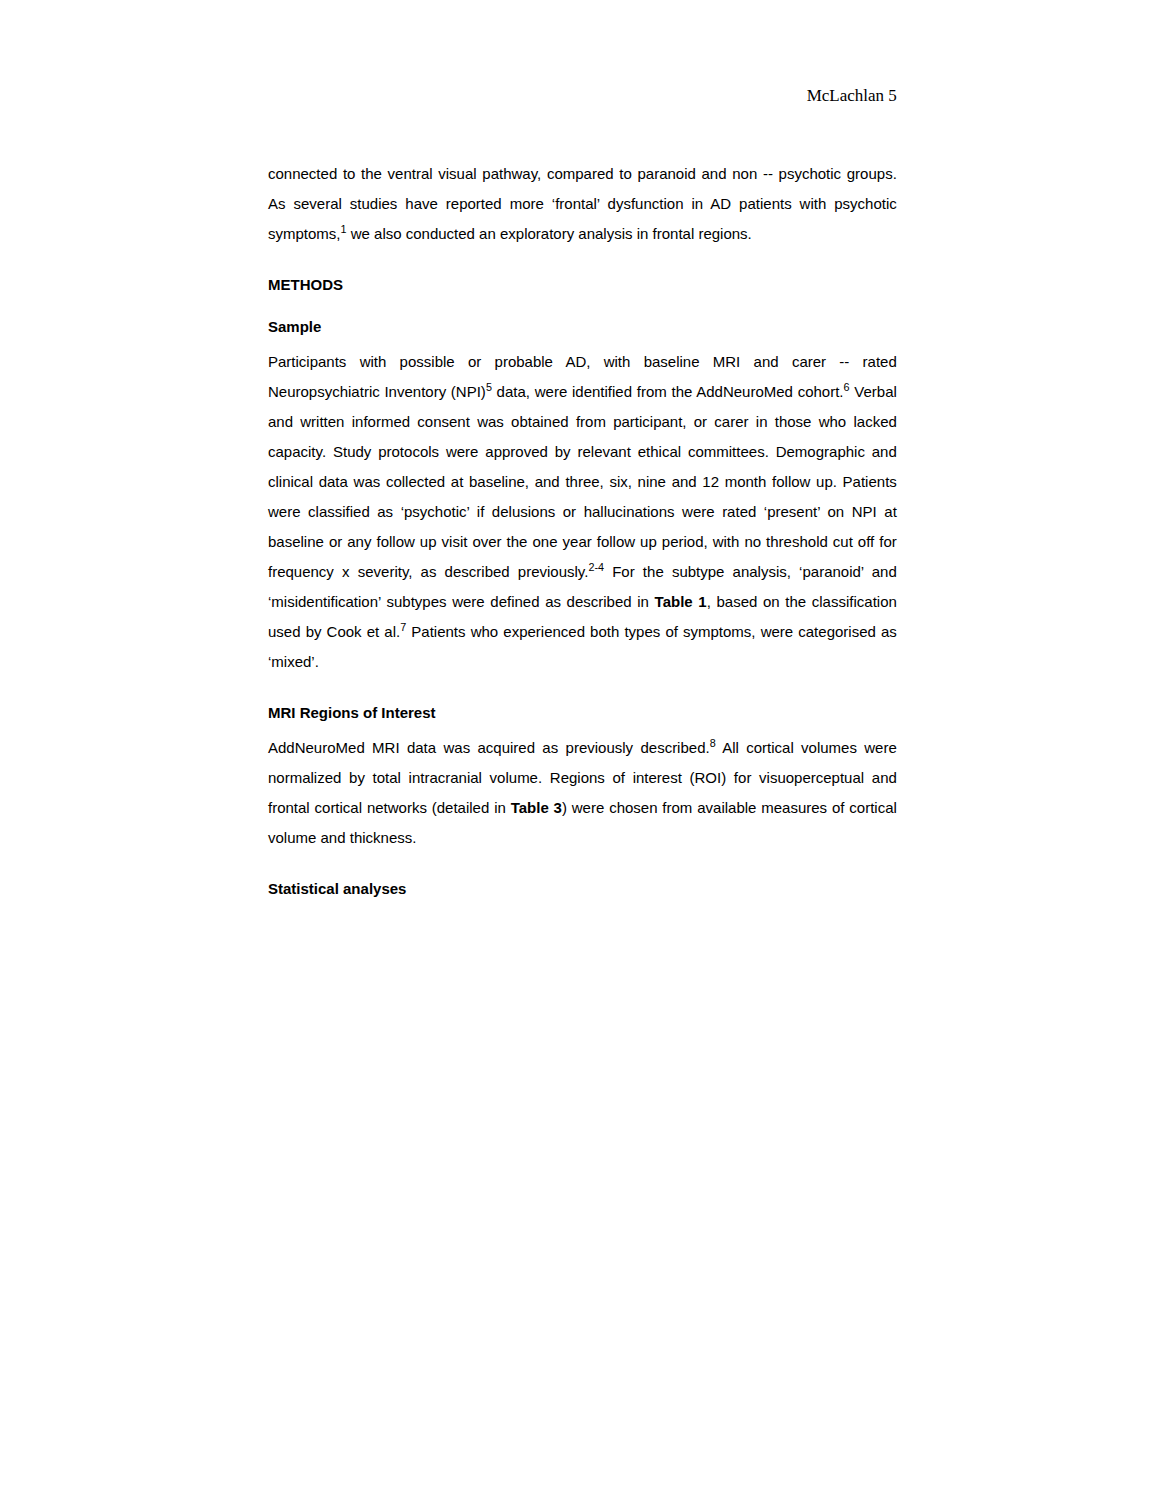McLachlan 5
connected to the ventral visual pathway, compared to paranoid and non -- psychotic groups. As several studies have reported more ‘frontal’ dysfunction in AD patients with psychotic symptoms,1 we also conducted an exploratory analysis in frontal regions.
METHODS
Sample
Participants with possible or probable AD, with baseline MRI and carer -- rated Neuropsychiatric Inventory (NPI)5 data, were identified from the AddNeuroMed cohort.6 Verbal and written informed consent was obtained from participant, or carer in those who lacked capacity. Study protocols were approved by relevant ethical committees. Demographic and clinical data was collected at baseline, and three, six, nine and 12 month follow up. Patients were classified as ‘psychotic’ if delusions or hallucinations were rated ‘present’ on NPI at baseline or any follow up visit over the one year follow up period, with no threshold cut off for frequency x severity, as described previously.2-4 For the subtype analysis, ‘paranoid’ and ‘misidentification’ subtypes were defined as described in Table 1, based on the classification used by Cook et al.7 Patients who experienced both types of symptoms, were categorised as ‘mixed’.
MRI Regions of Interest
AddNeuroMed MRI data was acquired as previously described.8 All cortical volumes were normalized by total intracranial volume. Regions of interest (ROI) for visuoperceptual and frontal cortical networks (detailed in Table 3) were chosen from available measures of cortical volume and thickness.
Statistical analyses